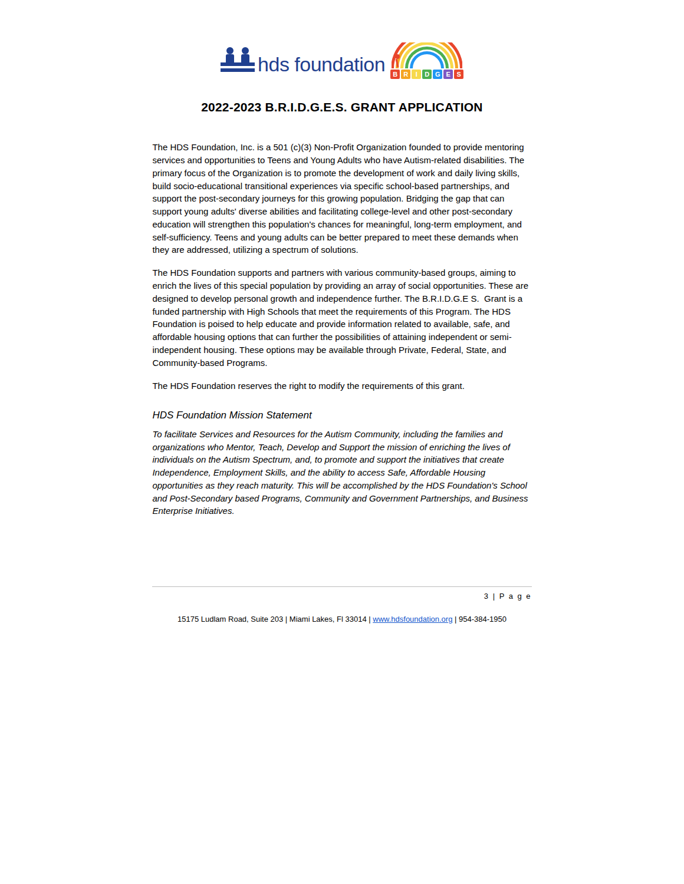hds foundation
BRIDGES
2022-2023 B.R.I.D.G.E.S. GRANT APPLICATION
The HDS Foundation, Inc. is a 501 (c)(3) Non-Profit Organization founded to provide mentoring services and opportunities to Teens and Young Adults who have Autism-related disabilities. The primary focus of the Organization is to promote the development of work and daily living skills, build socio-educational transitional experiences via specific school-based partnerships, and support the post-secondary journeys for this growing population. Bridging the gap that can support young adults' diverse abilities and facilitating college-level and other post-secondary education will strengthen this population's chances for meaningful, long-term employment, and self-sufficiency. Teens and young adults can be better prepared to meet these demands when they are addressed, utilizing a spectrum of solutions.
The HDS Foundation supports and partners with various community-based groups, aiming to enrich the lives of this special population by providing an array of social opportunities. These are designed to develop personal growth and independence further. The B.R.I.D.G.E S. Grant is a funded partnership with High Schools that meet the requirements of this Program. The HDS Foundation is poised to help educate and provide information related to available, safe, and affordable housing options that can further the possibilities of attaining independent or semi-independent housing. These options may be available through Private, Federal, State, and Community-based Programs.
The HDS Foundation reserves the right to modify the requirements of this grant.
HDS Foundation Mission Statement
To facilitate Services and Resources for the Autism Community, including the families and organizations who Mentor, Teach, Develop and Support the mission of enriching the lives of individuals on the Autism Spectrum, and, to promote and support the initiatives that create Independence, Employment Skills, and the ability to access Safe, Affordable Housing opportunities as they reach maturity. This will be accomplished by the HDS Foundation's School and Post-Secondary based Programs, Community and Government Partnerships, and Business Enterprise Initiatives.
3 | P a g e
15175 Ludlam Road, Suite 203 | Miami Lakes, Fl 33014 | www.hdsfoundation.org | 954-384-1950